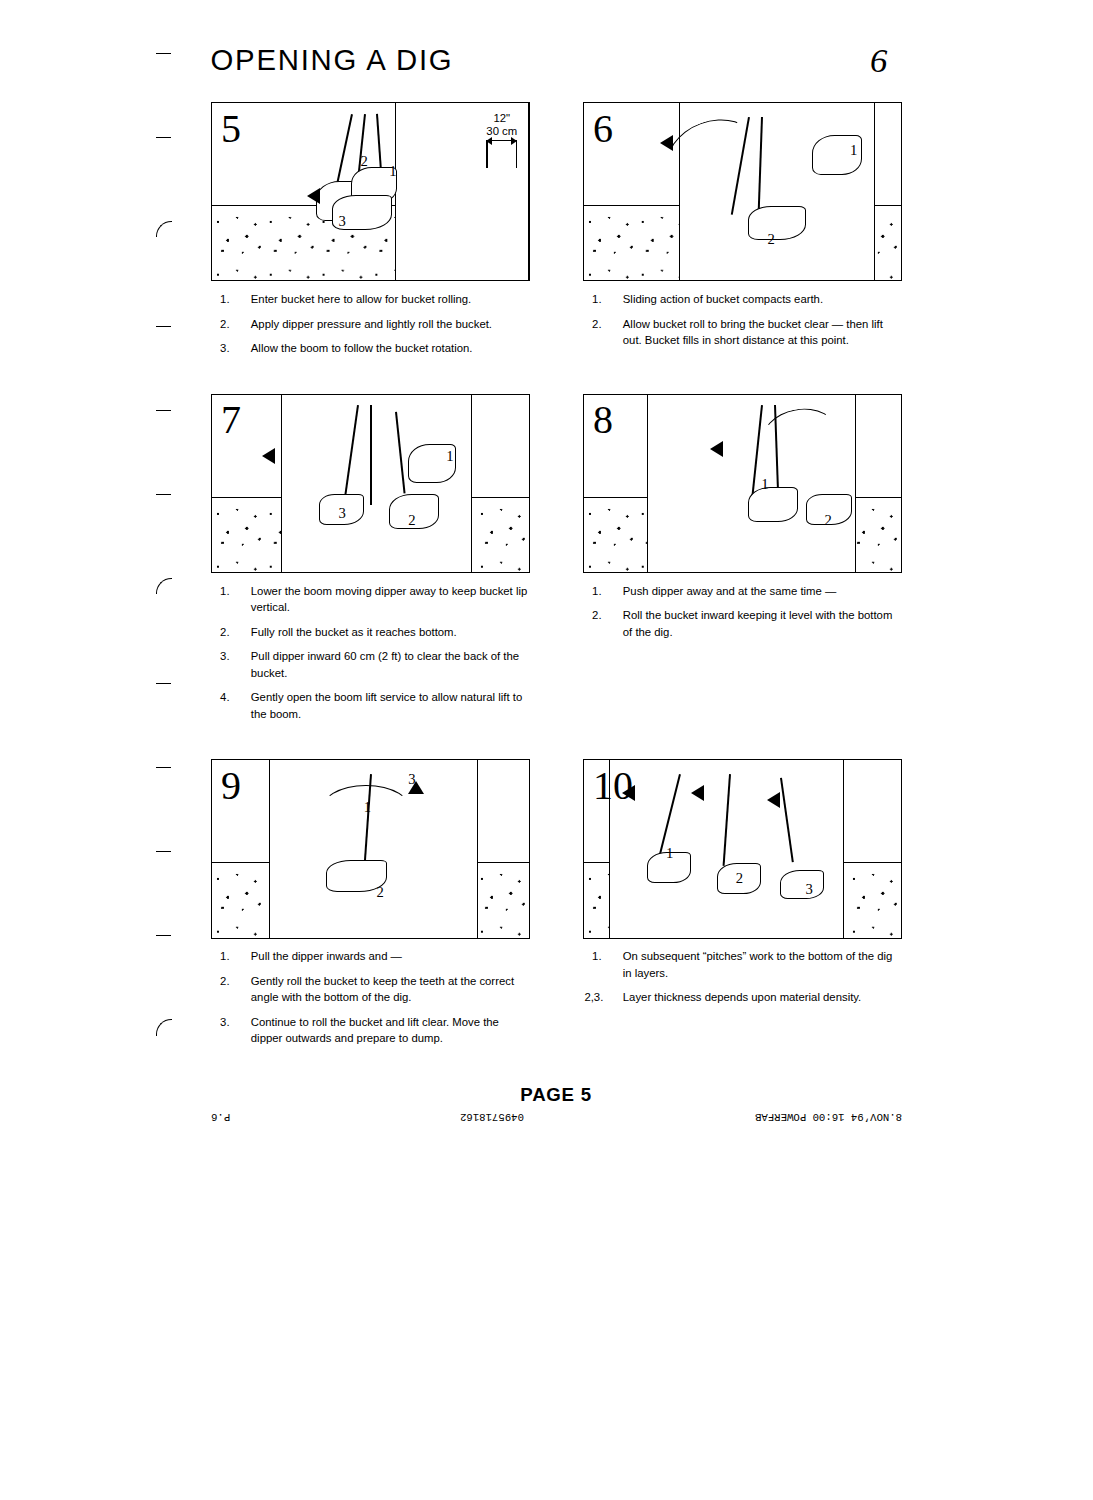Opening a Dig
6
5
12" 30 cm
1 2 3
Enter bucket here to allow for bucket rolling.
Apply dipper pressure and lightly roll the bucket.
Allow the boom to follow the bucket rotation.
6
1 2
Sliding action of bucket compacts earth.
Allow bucket roll to bring the bucket clear — then lift out. Bucket fills in short distance at this point.
7
1 2 3
Lower the boom moving dipper away to keep bucket lip vertical.
Fully roll the bucket as it reaches bottom.
Pull dipper inward 60 cm (2 ft) to clear the back of the bucket.
Gently open the boom lift service to allow natural lift to the boom.
8
1 2
Push dipper away and at the same time —
Roll the bucket inward keeping it level with the bottom of the dig.
9
1 2 3
Pull the dipper inwards and —
Gently roll the bucket to keep the teeth at the correct angle with the bottom of the dig.
Continue to roll the bucket and lift clear. Move the dipper outwards and prepare to dump.
10
1 2 3
On subsequent “pitches” work to the bottom of the dig in layers.
Layer thickness depends upon material density.
PAGE 5
P.6 0495718162 8.NOV’94 16:00 POWERFAB